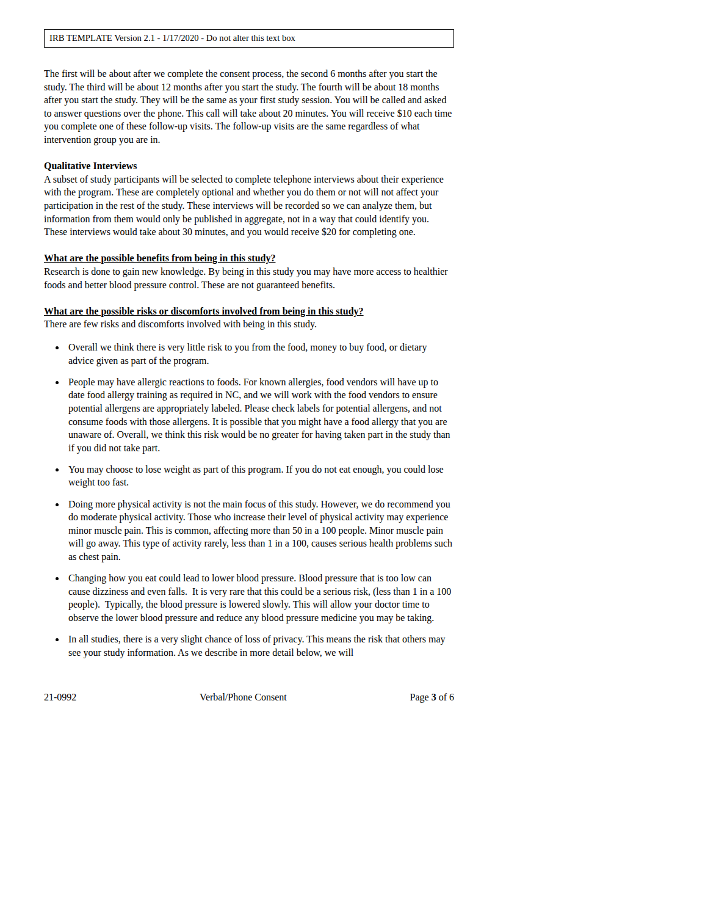IRB TEMPLATE Version 2.1 - 1/17/2020 - Do not alter this text box
The first will be about after we complete the consent process, the second 6 months after you start the study. The third will be about 12 months after you start the study. The fourth will be about 18 months after you start the study. They will be the same as your first study session. You will be called and asked to answer questions over the phone. This call will take about 20 minutes. You will receive $10 each time you complete one of these follow-up visits. The follow-up visits are the same regardless of what intervention group you are in.
Qualitative Interviews
A subset of study participants will be selected to complete telephone interviews about their experience with the program. These are completely optional and whether you do them or not will not affect your participation in the rest of the study. These interviews will be recorded so we can analyze them, but information from them would only be published in aggregate, not in a way that could identify you. These interviews would take about 30 minutes, and you would receive $20 for completing one.
What are the possible benefits from being in this study?
Research is done to gain new knowledge. By being in this study you may have more access to healthier foods and better blood pressure control. These are not guaranteed benefits.
What are the possible risks or discomforts involved from being in this study?
There are few risks and discomforts involved with being in this study.
Overall we think there is very little risk to you from the food, money to buy food, or dietary advice given as part of the program.
People may have allergic reactions to foods. For known allergies, food vendors will have up to date food allergy training as required in NC, and we will work with the food vendors to ensure potential allergens are appropriately labeled. Please check labels for potential allergens, and not consume foods with those allergens. It is possible that you might have a food allergy that you are unaware of. Overall, we think this risk would be no greater for having taken part in the study than if you did not take part.
You may choose to lose weight as part of this program. If you do not eat enough, you could lose weight too fast.
Doing more physical activity is not the main focus of this study. However, we do recommend you do moderate physical activity. Those who increase their level of physical activity may experience minor muscle pain. This is common, affecting more than 50 in a 100 people. Minor muscle pain will go away. This type of activity rarely, less than 1 in a 100, causes serious health problems such as chest pain.
Changing how you eat could lead to lower blood pressure. Blood pressure that is too low can cause dizziness and even falls. It is very rare that this could be a serious risk, (less than 1 in a 100 people). Typically, the blood pressure is lowered slowly. This will allow your doctor time to observe the lower blood pressure and reduce any blood pressure medicine you may be taking.
In all studies, there is a very slight chance of loss of privacy. This means the risk that others may see your study information. As we describe in more detail below, we will
21-0992
Verbal/Phone Consent
Page 3 of 6